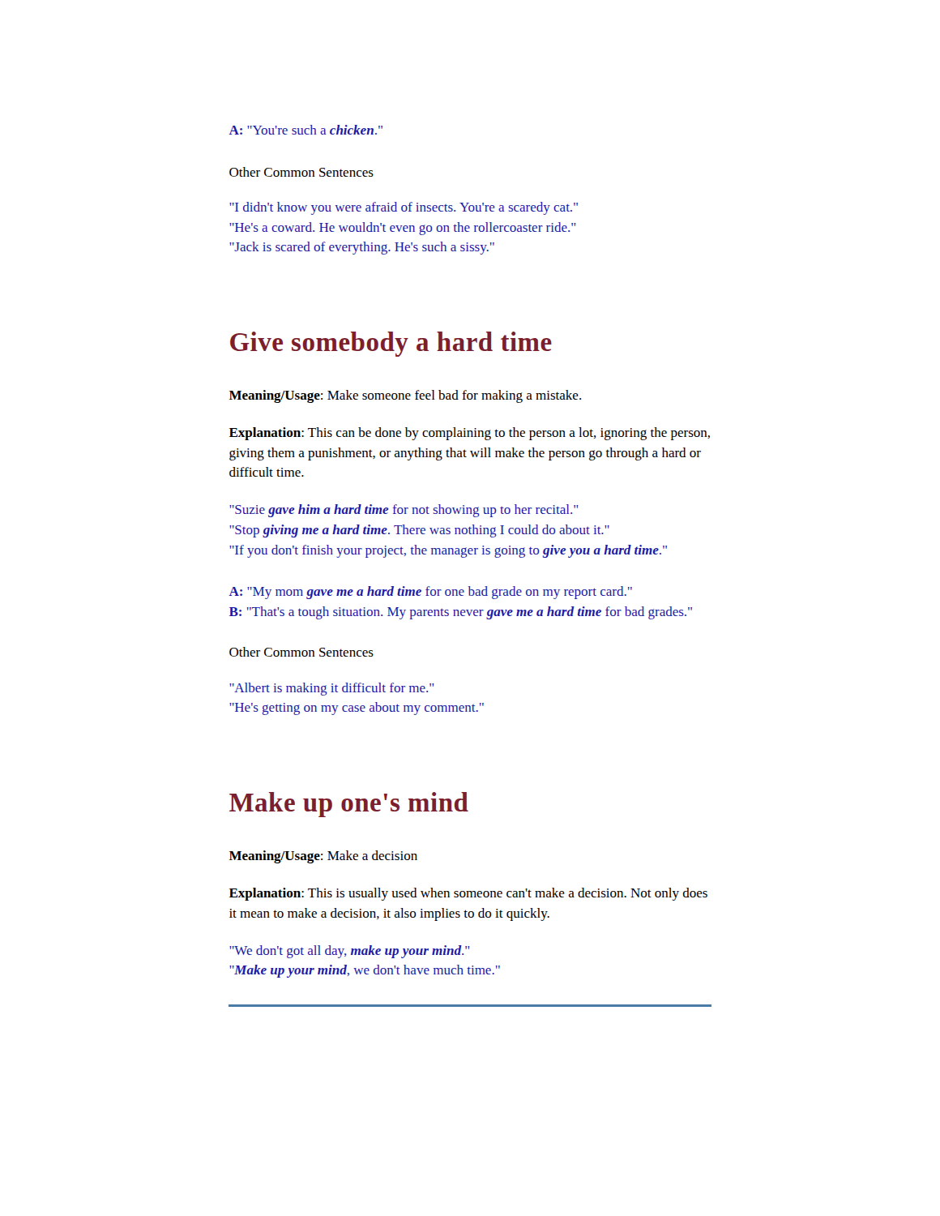A: "You're such a chicken."
Other Common Sentences
"I didn't know you were afraid of insects. You're a scaredy cat."
"He's a coward. He wouldn't even go on the rollercoaster ride."
"Jack is scared of everything. He's such a sissy."
Give somebody a hard time
Meaning/Usage: Make someone feel bad for making a mistake.
Explanation: This can be done by complaining to the person a lot, ignoring the person, giving them a punishment, or anything that will make the person go through a hard or difficult time.
"Suzie gave him a hard time for not showing up to her recital."
"Stop giving me a hard time. There was nothing I could do about it."
"If you don't finish your project, the manager is going to give you a hard time."
A: "My mom gave me a hard time for one bad grade on my report card."
B: "That's a tough situation. My parents never gave me a hard time for bad grades."
Other Common Sentences
"Albert is making it difficult for me."
"He's getting on my case about my comment."
Make up one's mind
Meaning/Usage: Make a decision
Explanation: This is usually used when someone can't make a decision. Not only does it mean to make a decision, it also implies to do it quickly.
"We don't got all day, make up your mind."
"Make up your mind, we don't have much time."